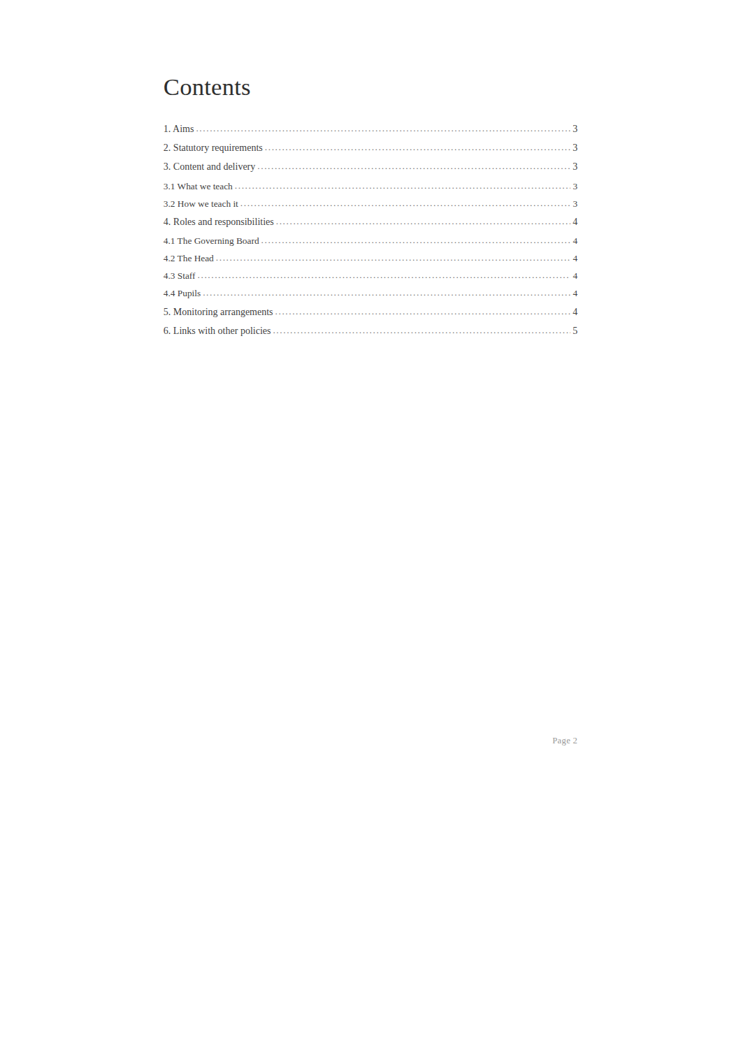Contents
1. Aims .................................................................................................................................................. 3
2. Statutory requirements .................................................................................................................. 3
3. Content and delivery ..................................................................................................................... 3
3.1 What we teach ......................................................................................................................... 3
3.2 How we teach it ....................................................................................................................... 3
4. Roles and responsibilities .............................................................................................................. 4
4.1 The Governing Board .............................................................................................................. 4
4.2 The Head .................................................................................................................................. 4
4.3 Staff .......................................................................................................................................... 4
4.4 Pupils ....................................................................................................................................... 4
5. Monitoring arrangements ............................................................................................................. 4
6. Links with other policies ................................................................................................................ 5
Page 2